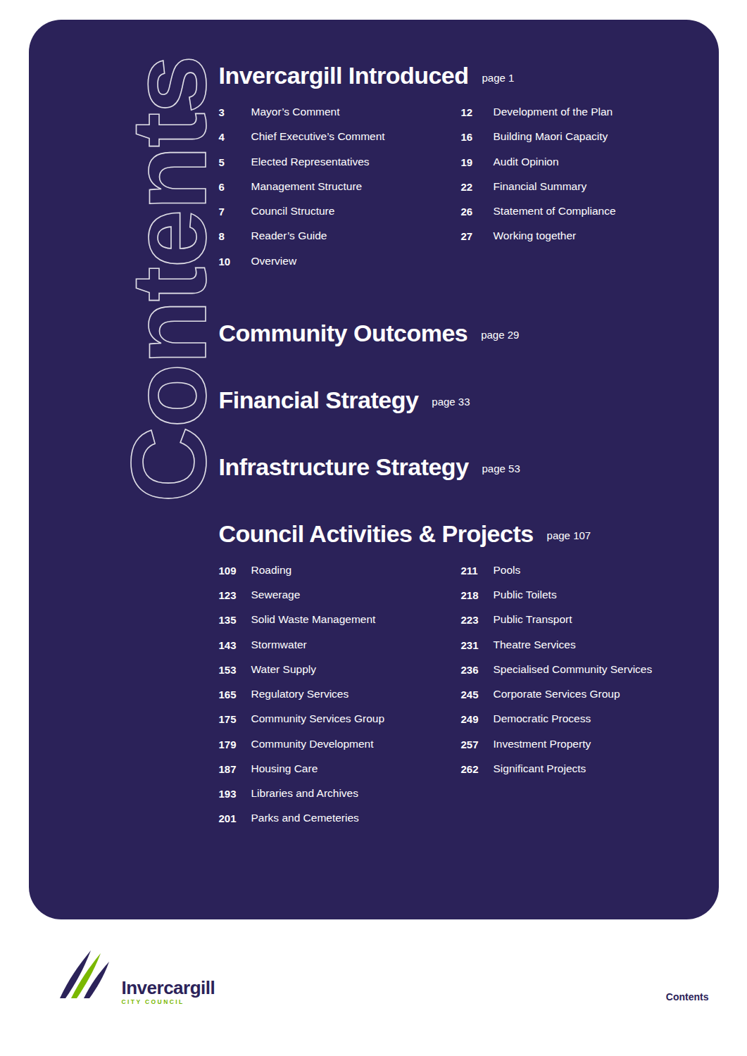Contents
Invercargill Introduced page 1
3 Mayor’s Comment
4 Chief Executive’s Comment
5 Elected Representatives
6 Management Structure
7 Council Structure
8 Reader’s Guide
10 Overview
12 Development of the Plan
16 Building Maori Capacity
19 Audit Opinion
22 Financial Summary
26 Statement of Compliance
27 Working together
Community Outcomes page 29
Financial Strategy page 33
Infrastructure Strategy page 53
Council Activities & Projects page 107
109 Roading
123 Sewerage
135 Solid Waste Management
143 Stormwater
153 Water Supply
165 Regulatory Services
175 Community Services Group
179 Community Development
187 Housing Care
193 Libraries and Archives
201 Parks and Cemeteries
211 Pools
218 Public Toilets
223 Public Transport
231 Theatre Services
236 Specialised Community Services
245 Corporate Services Group
249 Democratic Process
257 Investment Property
262 Significant Projects
Invercargill
CITY COUNCIL
Contents